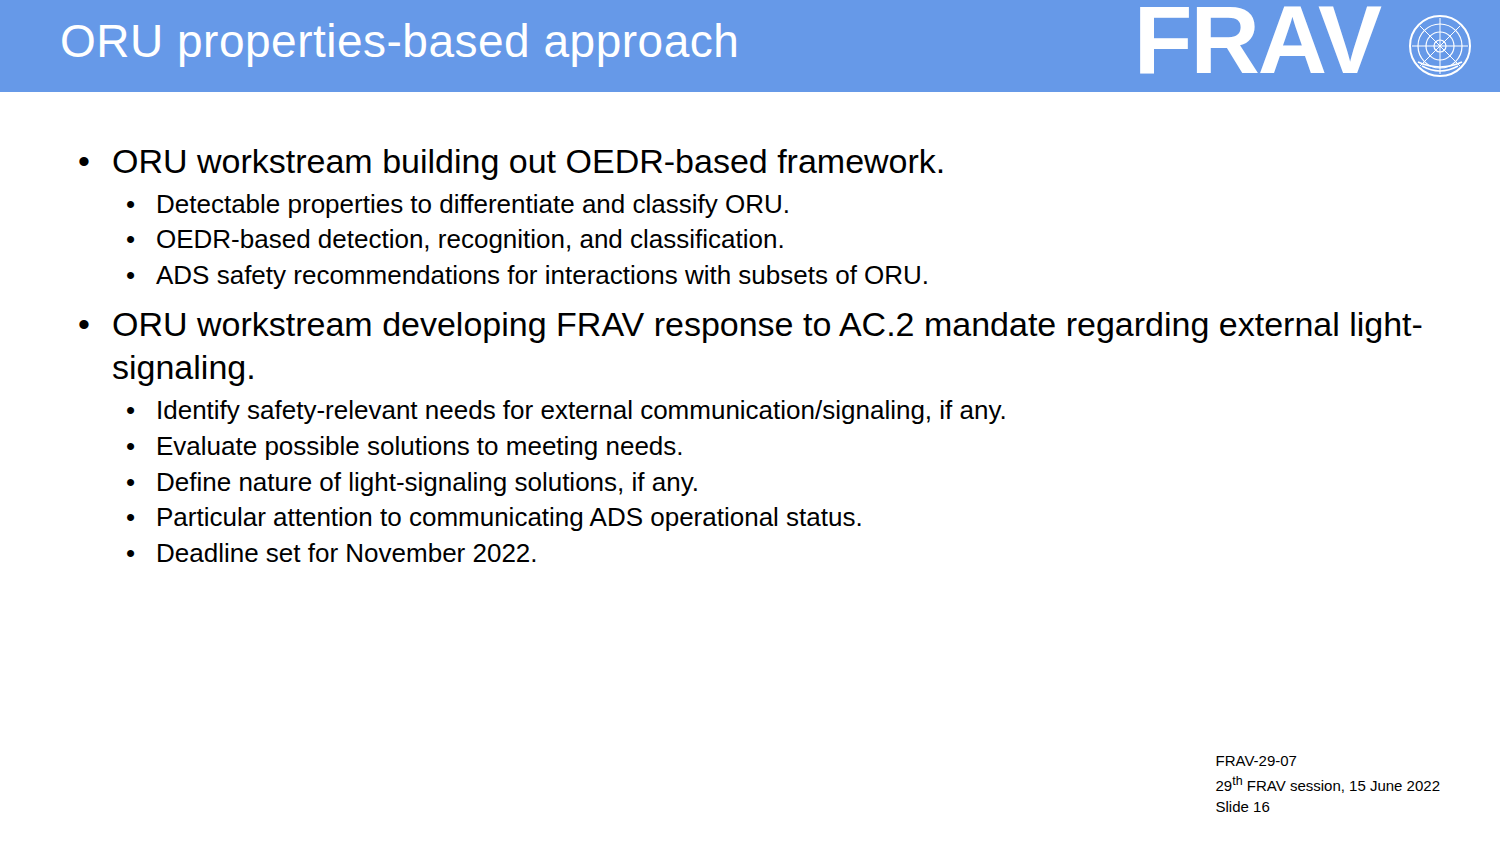ORU properties-based approach
FRAV
ORU workstream building out OEDR-based framework.
Detectable properties to differentiate and classify ORU.
OEDR-based detection, recognition, and classification.
ADS safety recommendations for interactions with subsets of ORU.
ORU workstream developing FRAV response to AC.2 mandate regarding external light-signaling.
Identify safety-relevant needs for external communication/signaling, if any.
Evaluate possible solutions to meeting needs.
Define nature of light-signaling solutions, if any.
Particular attention to communicating ADS operational status.
Deadline set for November 2022.
FRAV-29-07
29th FRAV session, 15 June 2022
Slide 16